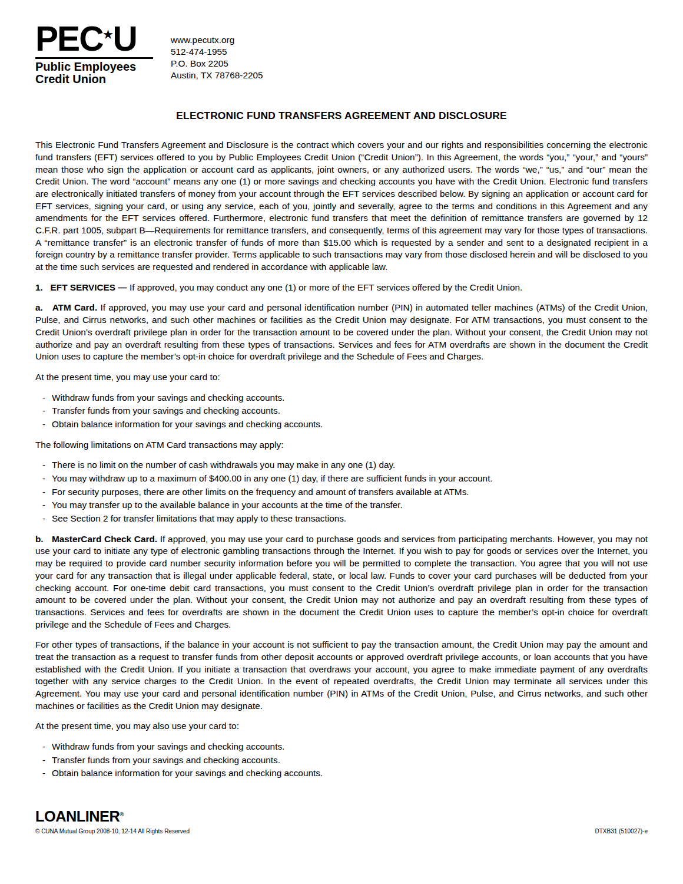PEC★U
Public Employees
Credit Union
www.pecutx.org
512-474-1955
P.O. Box 2205
Austin, TX 78768-2205
ELECTRONIC FUND TRANSFERS AGREEMENT AND DISCLOSURE
This Electronic Fund Transfers Agreement and Disclosure is the contract which covers your and our rights and responsibilities concerning the electronic fund transfers (EFT) services offered to you by Public Employees Credit Union (“Credit Union”). In this Agreement, the words “you,” “your,” and “yours” mean those who sign the application or account card as applicants, joint owners, or any authorized users. The words “we,” “us,” and “our” mean the Credit Union. The word “account” means any one (1) or more savings and checking accounts you have with the Credit Union. Electronic fund transfers are electronically initiated transfers of money from your account through the EFT services described below. By signing an application or account card for EFT services, signing your card, or using any service, each of you, jointly and severally, agree to the terms and conditions in this Agreement and any amendments for the EFT services offered. Furthermore, electronic fund transfers that meet the definition of remittance transfers are governed by 12 C.F.R. part 1005, subpart B—Requirements for remittance transfers, and consequently, terms of this agreement may vary for those types of transactions. A “remittance transfer” is an electronic transfer of funds of more than $15.00 which is requested by a sender and sent to a designated recipient in a foreign country by a remittance transfer provider. Terms applicable to such transactions may vary from those disclosed herein and will be disclosed to you at the time such services are requested and rendered in accordance with applicable law.
1. EFT SERVICES — If approved, you may conduct any one (1) or more of the EFT services offered by the Credit Union.
a. ATM Card. If approved, you may use your card and personal identification number (PIN) in automated teller machines (ATMs) of the Credit Union, Pulse, and Cirrus networks, and such other machines or facilities as the Credit Union may designate. For ATM transactions, you must consent to the Credit Union’s overdraft privilege plan in order for the transaction amount to be covered under the plan. Without your consent, the Credit Union may not authorize and pay an overdraft resulting from these types of transactions. Services and fees for ATM overdrafts are shown in the document the Credit Union uses to capture the member’s opt-in choice for overdraft privilege and the Schedule of Fees and Charges.
At the present time, you may use your card to:
Withdraw funds from your savings and checking accounts.
Transfer funds from your savings and checking accounts.
Obtain balance information for your savings and checking accounts.
The following limitations on ATM Card transactions may apply:
There is no limit on the number of cash withdrawals you may make in any one (1) day.
You may withdraw up to a maximum of $400.00 in any one (1) day, if there are sufficient funds in your account.
For security purposes, there are other limits on the frequency and amount of transfers available at ATMs.
You may transfer up to the available balance in your accounts at the time of the transfer.
See Section 2 for transfer limitations that may apply to these transactions.
b. MasterCard Check Card. If approved, you may use your card to purchase goods and services from participating merchants. However, you may not use your card to initiate any type of electronic gambling transactions through the Internet. If you wish to pay for goods or services over the Internet, you may be required to provide card number security information before you will be permitted to complete the transaction. You agree that you will not use your card for any transaction that is illegal under applicable federal, state, or local law. Funds to cover your card purchases will be deducted from your checking account. For one-time debit card transactions, you must consent to the Credit Union’s overdraft privilege plan in order for the transaction amount to be covered under the plan. Without your consent, the Credit Union may not authorize and pay an overdraft resulting from these types of transactions. Services and fees for overdrafts are shown in the document the Credit Union uses to capture the member’s opt-in choice for overdraft privilege and the Schedule of Fees and Charges.
For other types of transactions, if the balance in your account is not sufficient to pay the transaction amount, the Credit Union may pay the amount and treat the transaction as a request to transfer funds from other deposit accounts or approved overdraft privilege accounts, or loan accounts that you have established with the Credit Union. If you initiate a transaction that overdraws your account, you agree to make immediate payment of any overdrafts together with any service charges to the Credit Union. In the event of repeated overdrafts, the Credit Union may terminate all services under this Agreement. You may use your card and personal identification number (PIN) in ATMs of the Credit Union, Pulse, and Cirrus networks, and such other machines or facilities as the Credit Union may designate.
At the present time, you may also use your card to:
Withdraw funds from your savings and checking accounts.
Transfer funds from your savings and checking accounts.
Obtain balance information for your savings and checking accounts.
LOANLINER®
© CUNA Mutual Group 2008-10, 12-14 All Rights Reserved DTXB31 (510027)-e